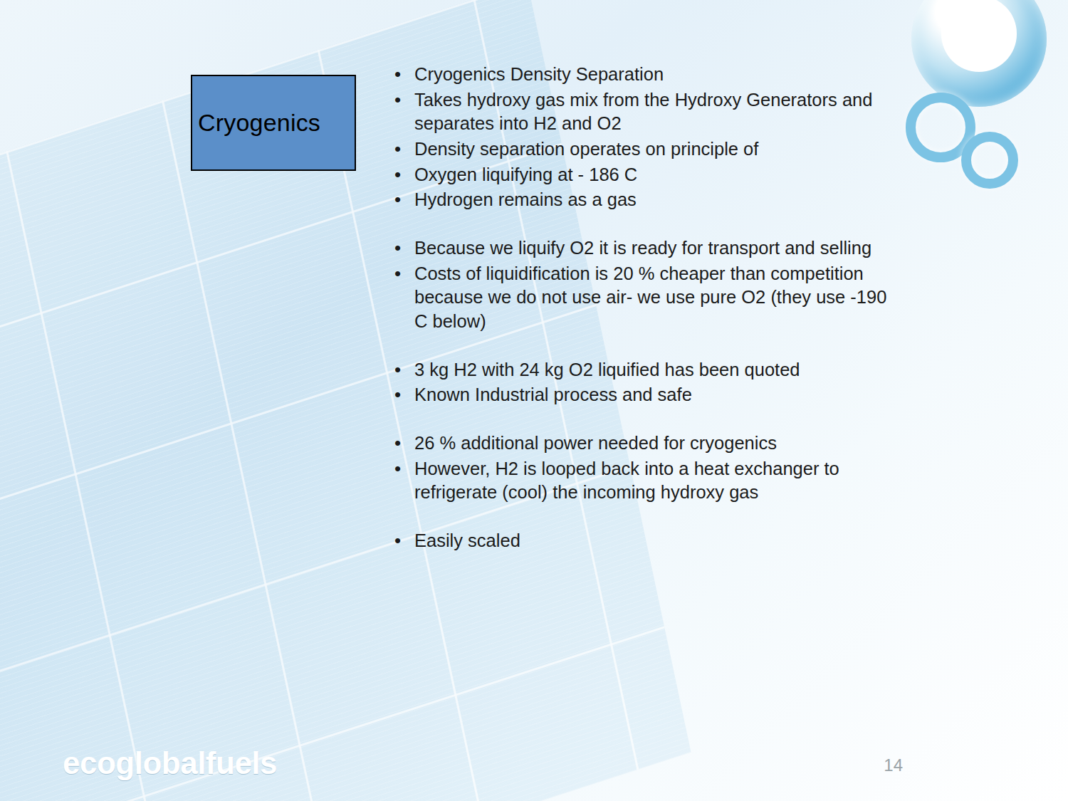Cryogenics
Cryogenics Density Separation
Takes hydroxy gas mix from the Hydroxy Generators and separates into H2 and O2
Density separation operates on principle of
Oxygen liquifying at - 186 C
Hydrogen remains as a gas
Because we liquify O2 it is ready for transport and selling
Costs of liquidification is 20 % cheaper than competition because we do not use air- we use pure O2 (they use -190 C below)
3 kg H2 with 24 kg O2 liquified has been quoted
Known Industrial process and safe
26 % additional power needed for cryogenics
However, H2 is looped back into a heat exchanger to refrigerate (cool) the incoming hydroxy gas
Easily scaled
ecoglobalfuels
14